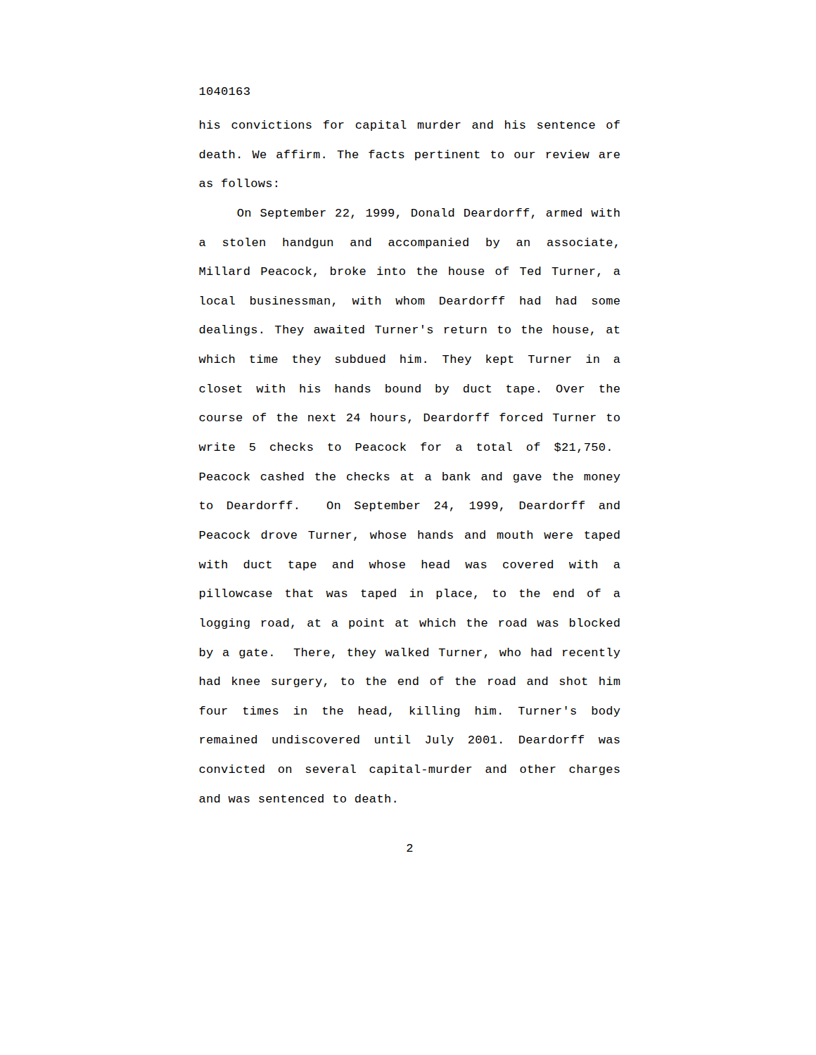1040163
his convictions for capital murder and his sentence of death. We affirm. The facts pertinent to our review are as follows:
On September 22, 1999, Donald Deardorff, armed with a stolen handgun and accompanied by an associate, Millard Peacock, broke into the house of Ted Turner, a local businessman, with whom Deardorff had had some dealings. They awaited Turner's return to the house, at which time they subdued him. They kept Turner in a closet with his hands bound by duct tape. Over the course of the next 24 hours, Deardorff forced Turner to write 5 checks to Peacock for a total of $21,750. Peacock cashed the checks at a bank and gave the money to Deardorff. On September 24, 1999, Deardorff and Peacock drove Turner, whose hands and mouth were taped with duct tape and whose head was covered with a pillowcase that was taped in place, to the end of a logging road, at a point at which the road was blocked by a gate. There, they walked Turner, who had recently had knee surgery, to the end of the road and shot him four times in the head, killing him. Turner's body remained undiscovered until July 2001. Deardorff was convicted on several capital-murder and other charges and was sentenced to death.
2